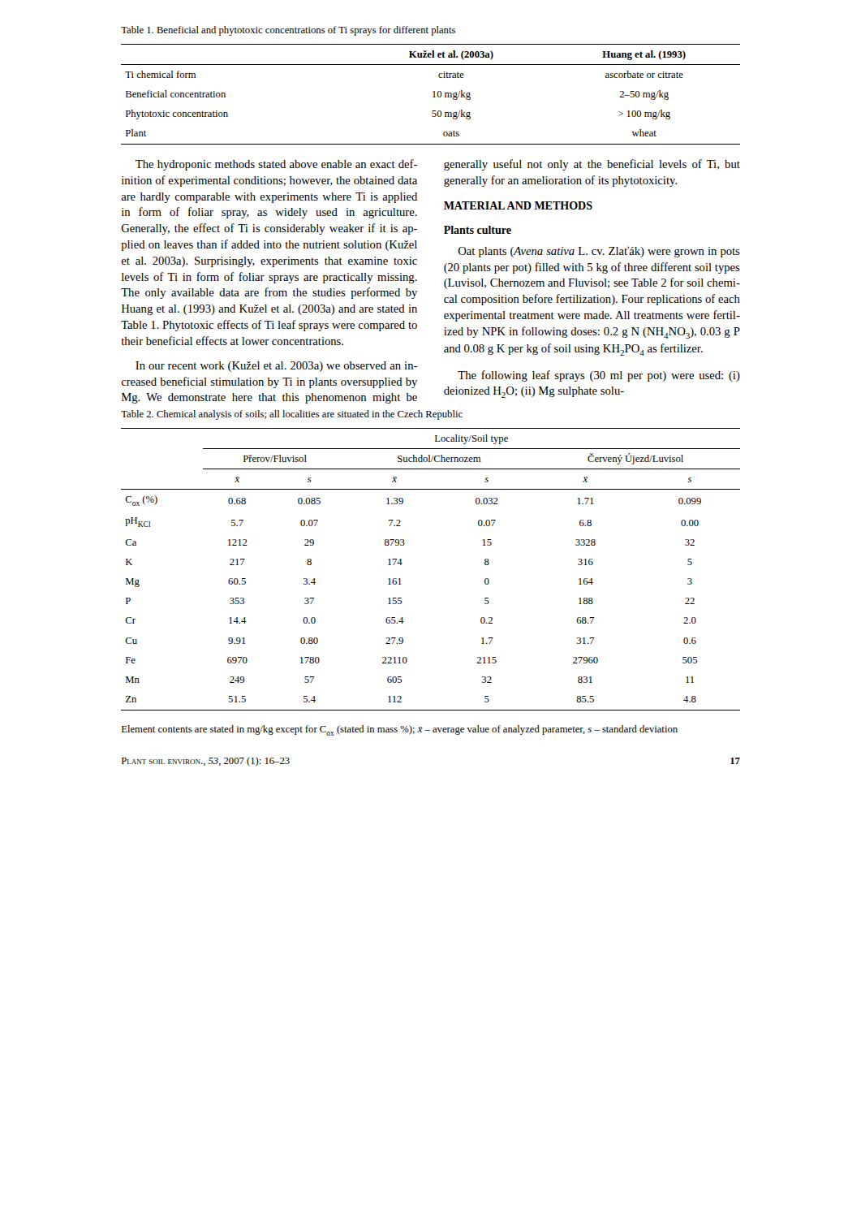Table 1. Beneficial and phytotoxic concentrations of Ti sprays for different plants
| | Kužel et al. (2003a) | Huang et al. (1993) |
| --- | --- | --- |
| Ti chemical form | citrate | ascorbate or citrate |
| Beneficial concentration | 10 mg/kg | 2–50 mg/kg |
| Phytotoxic concentration | 50 mg/kg | > 100 mg/kg |
| Plant | oats | wheat |
The hydroponic methods stated above enable an exact definition of experimental conditions; however, the obtained data are hardly comparable with experiments where Ti is applied in form of foliar spray, as widely used in agriculture. Generally, the effect of Ti is considerably weaker if it is applied on leaves than if added into the nutrient solution (Kužel et al. 2003a). Surprisingly, experiments that examine toxic levels of Ti in form of foliar sprays are practically missing. The only available data are from the studies performed by Huang et al. (1993) and Kužel et al. (2003a) and are stated in Table 1. Phytotoxic effects of Ti leaf sprays were compared to their beneficial effects at lower concentrations.
In our recent work (Kužel et al. 2003a) we observed an increased beneficial stimulation by Ti in plants oversupplied by Mg. We demonstrate here that this phenomenon might be generally useful not only at the beneficial levels of Ti, but generally for an amelioration of its phytotoxicity.
Material and methods
Plants culture
Oat plants (Avena sativa L. cv. Zlaťák) were grown in pots (20 plants per pot) filled with 5 kg of three different soil types (Luvisol, Chernozem and Fluvisol; see Table 2 for soil chemical composition before fertilization). Four replications of each experimental treatment were made. All treatments were fertilized by NPK in following doses: 0.2 g N (NH4NO3), 0.03 g P and 0.08 g K per kg of soil using KH2PO4 as fertilizer.
The following leaf sprays (30 ml per pot) were used: (i) deionized H2O; (ii) Mg sulphate solu-
Table 2. Chemical analysis of soils; all localities are situated in the Czech Republic
| | Locality/Soil type |
| --- | --- |
| Přerov/Fluvisol | Suchdol/Chernozem | Červený Újezd/Luvisol |
| | x̄ | s | x̄ | s | x̄ | s |
| C ox (%) | 0.68 | 0.085 | 1.39 | 0.032 | 1.71 | 0.099 |
| pH KCl | 5.7 | 0.07 | 7.2 | 0.07 | 6.8 | 0.00 |
| Ca | 1212 | 29 | 8793 | 15 | 3328 | 32 |
| K | 217 | 8 | 174 | 8 | 316 | 5 |
| Mg | 60.5 | 3.4 | 161 | 0 | 164 | 3 |
| P | 353 | 37 | 155 | 5 | 188 | 22 |
| Cr | 14.4 | 0.0 | 65.4 | 0.2 | 68.7 | 2.0 |
| Cu | 9.91 | 0.80 | 27.9 | 1.7 | 31.7 | 0.6 |
| Fe | 6970 | 1780 | 22110 | 2115 | 27960 | 505 |
| Mn | 249 | 57 | 605 | 32 | 831 | 11 |
| Zn | 51.5 | 5.4 | 112 | 5 | 85.5 | 4.8 |
Element contents are stated in mg/kg except for Cox (stated in mass %); x̄ – average value of analyzed parameter, s – standard deviation
Plant soil environ., 53, 2007 (1): 16–23
17